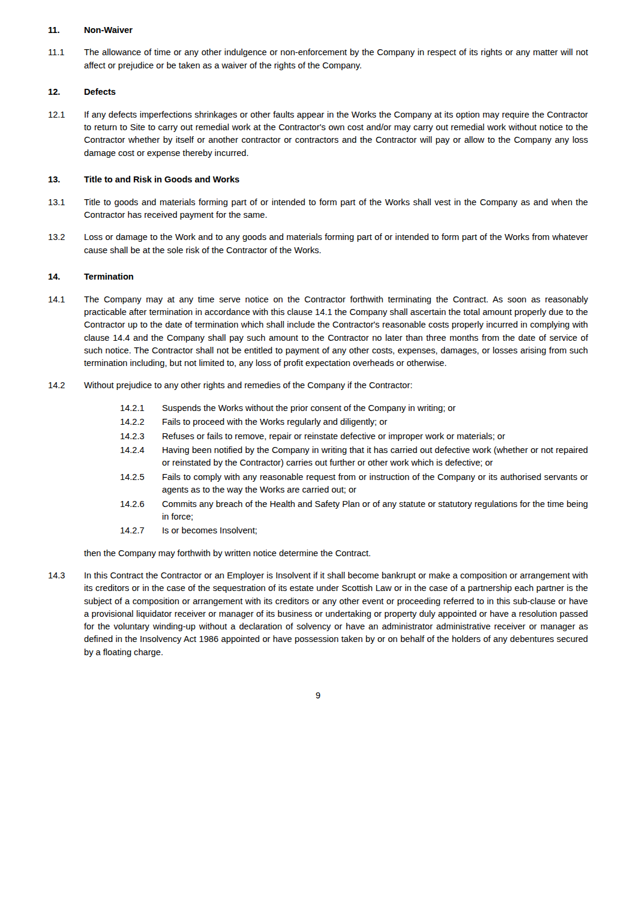11.
Non-Waiver
11.1
The allowance of time or any other indulgence or non-enforcement by the Company in respect of its rights or any matter will not affect or prejudice or be taken as a waiver of the rights of the Company.
12.
Defects
12.1
If any defects imperfections shrinkages or other faults appear in the Works the Company at its option may require the Contractor to return to Site to carry out remedial work at the Contractor's own cost and/or may carry out remedial work without notice to the Contractor whether by itself or another contractor or contractors and the Contractor will pay or allow to the Company any loss damage cost or expense thereby incurred.
13.
Title to and Risk in Goods and Works
13.1
Title to goods and materials forming part of or intended to form part of the Works shall vest in the Company as and when the Contractor has received payment for the same.
13.2
Loss or damage to the Work and to any goods and materials forming part of or intended to form part of the Works from whatever cause shall be at the sole risk of the Contractor of the Works.
14.
Termination
14.1
The Company may at any time serve notice on the Contractor forthwith terminating the Contract. As soon as reasonably practicable after termination in accordance with this clause 14.1 the Company shall ascertain the total amount properly due to the Contractor up to the date of termination which shall include the Contractor's reasonable costs properly incurred in complying with clause 14.4 and the Company shall pay such amount to the Contractor no later than three months from the date of service of such notice. The Contractor shall not be entitled to payment of any other costs, expenses, damages, or losses arising from such termination including, but not limited to, any loss of profit expectation overheads or otherwise.
14.2
Without prejudice to any other rights and remedies of the Company if the Contractor:
14.2.1 Suspends the Works without the prior consent of the Company in writing; or
14.2.2 Fails to proceed with the Works regularly and diligently; or
14.2.3 Refuses or fails to remove, repair or reinstate defective or improper work or materials; or
14.2.4 Having been notified by the Company in writing that it has carried out defective work (whether or not repaired or reinstated by the Contractor) carries out further or other work which is defective; or
14.2.5 Fails to comply with any reasonable request from or instruction of the Company or its authorised servants or agents as to the way the Works are carried out; or
14.2.6 Commits any breach of the Health and Safety Plan or of any statute or statutory regulations for the time being in force;
14.2.7 Is or becomes Insolvent;
then the Company may forthwith by written notice determine the Contract.
14.3
In this Contract the Contractor or an Employer is Insolvent if it shall become bankrupt or make a composition or arrangement with its creditors or in the case of the sequestration of its estate under Scottish Law or in the case of a partnership each partner is the subject of a composition or arrangement with its creditors or any other event or proceeding referred to in this sub-clause or have a provisional liquidator receiver or manager of its business or undertaking or property duly appointed or have a resolution passed for the voluntary winding-up without a declaration of solvency or have an administrator administrative receiver or manager as defined in the Insolvency Act 1986 appointed or have possession taken by or on behalf of the holders of any debentures secured by a floating charge.
9